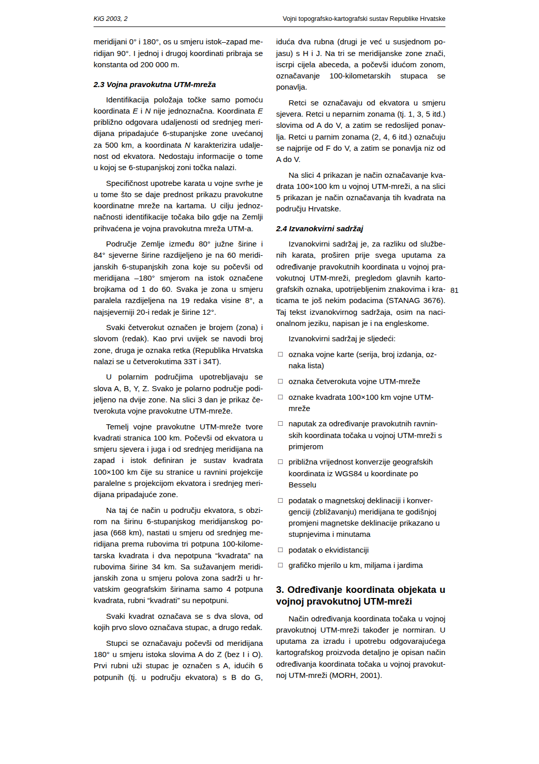KiG 2003, 2
Vojni topografsko-kartografski sustav Republike Hrvatske
81
meridijani 0° i 180°, os u smjeru istok–zapad meridijan 90°. I jednoj i drugoj koordinati pribraja se konstanta od 200 000 m.
2.3 Vojna pravokutna UTM-mreža
Identifikacija položaja točke samo pomoću koordinata E i N nije jednoznačna. Koordinata E približno odgovara udaljenosti od srednjeg meridijana pripadajuće 6-stupanjske zone uvećanoj za 500 km, a koordinata N karakterizira udaljenost od ekvatora. Nedostaju informacije o tome u kojoj se 6-stupanjskoj zoni točka nalazi.
Specifičnost upotrebe karata u vojne svrhe je u tome što se daje prednost prikazu pravokutne koordinatne mreže na kartama. U cilju jednoznačnosti identifikacije točaka bilo gdje na Zemlji prihvaćena je vojna pravokutna mreža UTM-a.
Područje Zemlje između 80° južne širine i 84° sjeverne širine razdijeljeno je na 60 meridijanskih 6-stupanjskih zona koje su počevši od meridijana –180° smjerom na istok označene brojkama od 1 do 60. Svaka je zona u smjeru paralela razdijeljena na 19 redaka visine 8°, a najsjeverniji 20-i redak je širine 12°.
Svaki četverokut označen je brojem (zona) i slovom (redak). Kao prvi uvijek se navodi broj zone, druga je oznaka retka (Republika Hrvatska nalazi se u četverokutima 33T i 34T).
U polarnim područjima upotrebljavaju se slova A, B, Y, Z. Svako je polarno područje podijeljeno na dvije zone. Na slici 3 dan je prikaz četverokuta vojne pravokutne UTM-mreže.
Temelj vojne pravokutne UTM-mreže tvore kvadrati stranica 100 km. Počevši od ekvatora u smjeru sjevera i juga i od srednjeg meridijana na zapad i istok definiran je sustav kvadrata 100×100 km čije su stranice u ravnini projekcije paralelne s projekcijom ekvatora i srednjeg meridijana pripadajuće zone.
Na taj će način u području ekvatora, s obzirom na širinu 6-stupanjskog meridijanskog pojasa (668 km), nastati u smjeru od srednjeg meridijana prema rubovima tri potpuna 100-kilometarska kvadrata i dva nepotpuna “kvadrata” na rubovima širine 34 km. Sa sužavanjem meridijanskih zona u smjeru polova zona sadrži u hrvatskim geografskim širinama samo 4 potpuna kvadrata, rubni “kvadrati” su nepotpuni.
Svaki kvadrat označava se s dva slova, od kojih prvo slovo označava stupac, a drugo redak.
Stupci se označavaju počevši od meridijana 180° u smjeru istoka slovima A do Z (bez I i O). Prvi rubni uži stupac je označen s A, idućih 6 potpunih (tj. u području ekvatora) s B do G, iduća dva rubna (drugi je već u susjednom pojasu) s H i J. Na tri se meridijanske zone znači, iscrpi cijela abeceda, a počevši idućom zonom, označavanje 100-kilometarskih stupaca se ponavlja.
Retci se označavaju od ekvatora u smjeru sjevera. Retci u neparnim zonama (tj. 1, 3, 5 itd.) slovima od A do V, a zatim se redoslijed ponavlja. Retci u parnim zonama (2, 4, 6 itd.) označuju se najprije od F do V, a zatim se ponavlja niz od A do V.
Na slici 4 prikazan je način označavanje kvadrata 100×100 km u vojnoj UTM-mreži, a na slici 5 prikazan je način označavanja tih kvadrata na području Hrvatske.
2.4 Izvanokvirni sadržaj
Izvanokvirni sadržaj je, za razliku od službenih karata, proširen prije svega uputama za određivanje pravokutnih koordinata u vojnoj pravokutnoj UTM-mreži, pregledom glavnih kartografskih oznaka, upotrijebljenim znakovima i kraticama te još nekim podacima (STANAG 3676). Taj tekst izvanokvirnog sadržaja, osim na nacionalnom jeziku, napisan je i na engleskome.
Izvanokvirni sadržaj je sljedeći:
oznaka vojne karte (serija, broj izdanja, oznaka lista)
oznaka četverokuta vojne UTM-mreže
oznake kvadrata 100×100 km vojne UTM-mreže
naputak za određivanje pravokutnih ravninskih koordinata točaka u vojnoj UTM-mreži s primjerom
približna vrijednost konverzije geografskih koordinata iz WGS84 u koordinate po Besselu
podatak o magnetskoj deklinaciji i konvergenciji (zbližavanju) meridijana te godišnjoj promjeni magnetske deklinacije prikazano u stupnjevima i minutama
podatak o ekvidistanciji
grafičko mjerilo u km, miljama i jardima
3. Određivanje koordinata objekata u vojnoj pravokutnoj UTM-mreži
Način određivanja koordinata točaka u vojnoj pravokutnoj UTM-mreži također je normiran. U uputama za izradu i upotrebu odgovarajućega kartografskog proizvoda detaljno je opisan način određivanja koordinata točaka u vojnoj pravokutnoj UTM-mreži (MORH, 2001).